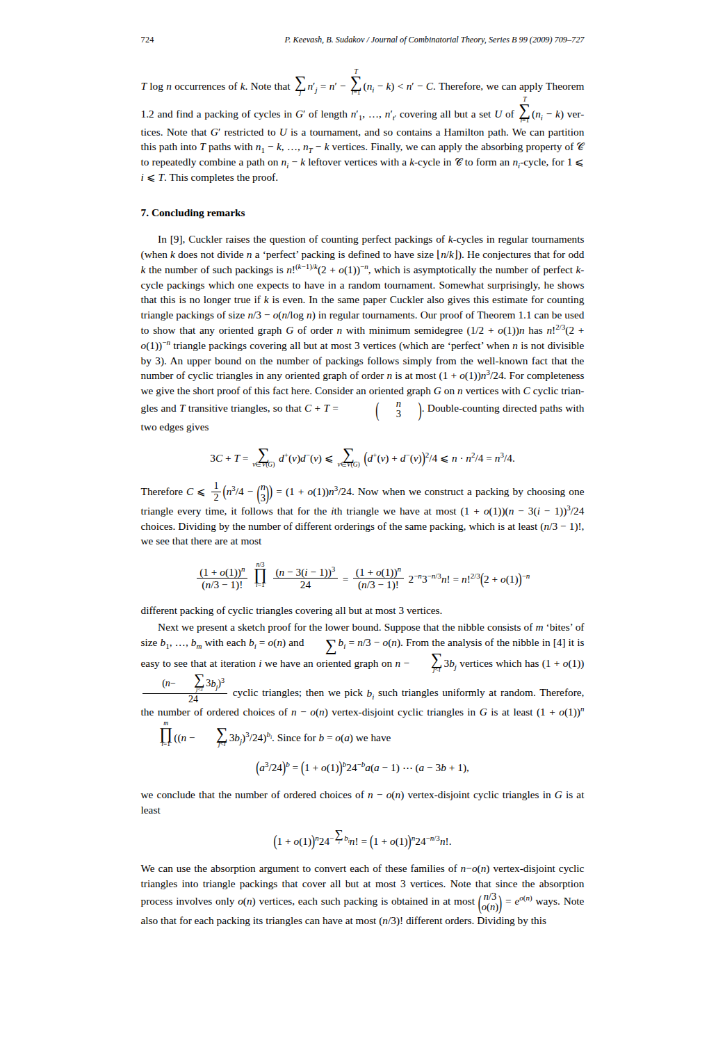724 P. Keevash, B. Sudakov / Journal of Combinatorial Theory, Series B 99 (2009) 709–727
T log n occurrences of k. Note that ∑j n′j = n′ − T∑i=1(ni − k) < n′ − C. Therefore, we can apply Theorem 1.2 and find a packing of cycles in G′ of length n′1, …, n′t′ covering all but a set U of T∑i=1(ni − k) vertices. Note that G′ restricted to U is a tournament, and so contains a Hamilton path. We can partition this path into T paths with n1 − k, …, nT − k vertices. Finally, we can apply the absorbing property of 𝒞 to repeatedly combine a path on ni − k leftover vertices with a k-cycle in 𝒞 to form an ni-cycle, for 1 ⩽ i ⩽ T. This completes the proof.
7. Concluding remarks
In [9], Cuckler raises the question of counting perfect packings of k-cycles in regular tournaments (when k does not divide n a ‘perfect’ packing is defined to have size ⌊n/k⌋). He conjectures that for odd k the number of such packings is n!(k−1)/k(2 + o(1))−n, which is asymptotically the number of perfect k-cycle packings which one expects to have in a random tournament. Somewhat surprisingly, he shows that this is no longer true if k is even. In the same paper Cuckler also gives this estimate for counting triangle packings of size n/3 − o(n/log n) in regular tournaments. Our proof of Theorem 1.1 can be used to show that any oriented graph G of order n with minimum semidegree (1/2 + o(1))n has n!2/3(2 + o(1))−n triangle packings covering all but at most 3 vertices (which are ‘perfect’ when n is not divisible by 3). An upper bound on the number of packings follows simply from the well-known fact that the number of cyclic triangles in any oriented graph of order n is at most (1 + o(1))n3/24. For completeness we give the short proof of this fact here. Consider an oriented graph G on n vertices with C cyclic triangles and T transitive triangles, so that C + T = (n 3). Double-counting directed paths with two edges gives
3C + T = ∑v∈V(G) d+(v)d−(v) ⩽ ∑v∈V(G) (d+(v) + d−(v))2/4 ⩽ n · n2/4 = n3/4.
Therefore C ⩽ 12(n3/4 − (n 3)) = (1 + o(1))n3/24. Now when we construct a packing by choosing one triangle every time, it follows that for the ith triangle we have at most (1 + o(1))(n − 3(i − 1))3/24 choices. Dividing by the number of different orderings of the same packing, which is at least (n/3 − 1)!, we see that there are at most
(1 + o(1))n(n/3 − 1)! n/3∏i=1 (n − 3(i − 1))324 = (1 + o(1))n(n/3 − 1)! 2−n3−n/3n! = n!2/3(2 + o(1))−n
different packing of cyclic triangles covering all but at most 3 vertices.
Next we present a sketch proof for the lower bound. Suppose that the nibble consists of m ‘bites’ of size b1, …, bm with each bi = o(n) and ∑bi = n/3 − o(n). From the analysis of the nibble in [4] it is easy to see that at iteration i we have an oriented graph on n − ∑j<i3bj vertices which has (1 + o(1))(n−∑j<i3bj)324 cyclic triangles; then we pick bi such triangles uniformly at random. Therefore, the number of ordered choices of n − o(n) vertex-disjoint cyclic triangles in G is at least (1 + o(1))n m∏i=1((n − ∑j<i3bj)3/24)bi. Since for b = o(a) we have
(a3/24)b = (1 + o(1))b24−ba(a − 1) ⋯ (a − 3b + 1),
we conclude that the number of ordered choices of n − o(n) vertex-disjoint cyclic triangles in G is at least
(1 + o(1))n24−∑i bin! = (1 + o(1))n24−n/3n!.
We can use the absorption argument to convert each of these families of n−o(n) vertex-disjoint cyclic triangles into triangle packings that cover all but at most 3 vertices. Note that since the absorption process involves only o(n) vertices, each such packing is obtained in at most (n/3 o(n)) = eo(n) ways. Note also that for each packing its triangles can have at most (n/3)! different orders. Dividing by this